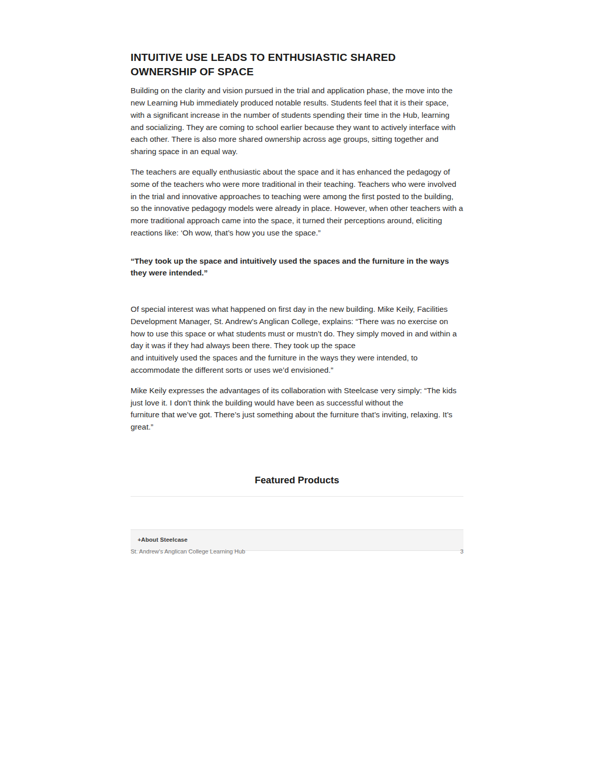Intuitive use leads to enthusiastic shared ownership of space
Building on the clarity and vision pursued in the trial and application phase, the move into the new Learning Hub immediately produced notable results. Students feel that it is their space, with a significant increase in the number of students spending their time in the Hub, learning and socializing. They are coming to school earlier because they want to actively interface with each other. There is also more shared ownership across age groups, sitting together and sharing space in an equal way.
The teachers are equally enthusiastic about the space and it has enhanced the pedagogy of some of the teachers who were more traditional in their teaching. Teachers who were involved in the trial and innovative approaches to teaching were among the first posted to the building, so the innovative pedagogy models were already in place. However, when other teachers with a more traditional approach came into the space, it turned their perceptions around, eliciting reactions like: ‘Oh wow, that’s how you use the space.”
“They took up the space and intuitively used the spaces and the furniture in the ways they were intended.”
Of special interest was what happened on first day in the new building. Mike Keily, Facilities Development Manager, St. Andrew’s Anglican College, explains: “There was no exercise on how to use this space or what students must or mustn’t do. They simply moved in and within a day it was if they had always been there. They took up the space
and intuitively used the spaces and the furniture in the ways they were intended, to accommodate the different sorts or uses we’d envisioned.”
Mike Keily expresses the advantages of its collaboration with Steelcase very simply: “The kids just love it. I don’t think the building would have been as successful without the
furniture that we’ve got. There’s just something about the furniture that’s inviting, relaxing. It’s great.”
Featured Products
+About Steelcase
St. Andrew’s Anglican College Learning Hub 3